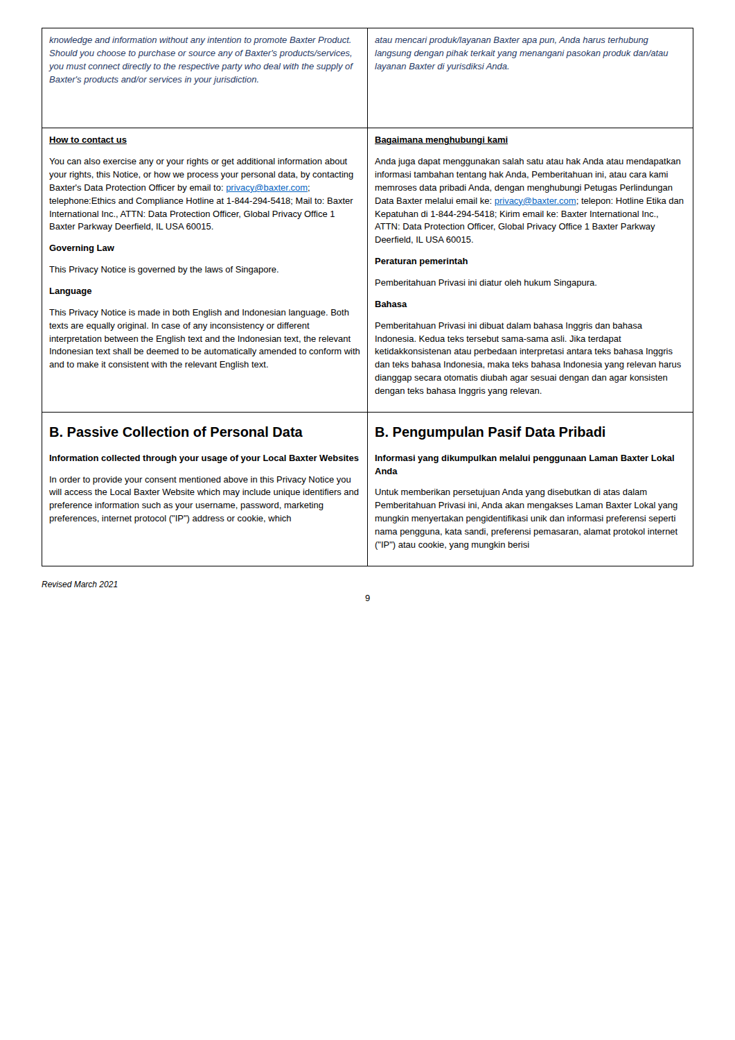| knowledge and information without any intention to promote Baxter Product. Should you choose to purchase or source any of Baxter's products/services, you must connect directly to the respective party who deal with the supply of Baxter's products and/or services in your jurisdiction. | atau mencari produk/layanan Baxter apa pun, Anda harus terhubung langsung dengan pihak terkait yang menangani pasokan produk dan/atau layanan Baxter di yurisdiksi Anda. |
| How to contact us You can also exercise any or your rights or get additional information about your rights, this Notice, or how we process your personal data, by contacting Baxter's Data Protection Officer by email to: privacy@baxter.com ; telephone:Ethics and Compliance Hotline at 1-844-294-5418; Mail to: Baxter International Inc., ATTN: Data Protection Officer, Global Privacy Office 1 Baxter Parkway Deerfield, IL USA 60015. Governing Law This Privacy Notice is governed by the laws of Singapore. Language This Privacy Notice is made in both English and Indonesian language. Both texts are equally original. In case of any inconsistency or different interpretation between the English text and the Indonesian text, the relevant Indonesian text shall be deemed to be automatically amended to conform with and to make it consistent with the relevant English text. | Bagaimana menghubungi kami Anda juga dapat menggunakan salah satu atau hak Anda atau mendapatkan informasi tambahan tentang hak Anda, Pemberitahuan ini, atau cara kami memroses data pribadi Anda, dengan menghubungi Petugas Perlindungan Data Baxter melalui email ke: privacy@baxter.com ; telepon: Hotline Etika dan Kepatuhan di 1-844-294-5418; Kirim email ke: Baxter International Inc., ATTN: Data Protection Officer, Global Privacy Office 1 Baxter Parkway Deerfield, IL USA 60015. Peraturan pemerintah Pemberitahuan Privasi ini diatur oleh hukum Singapura. Bahasa Pemberitahuan Privasi ini dibuat dalam bahasa Inggris dan bahasa Indonesia. Kedua teks tersebut sama-sama asli. Jika terdapat ketidakkonsistenan atau perbedaan interpretasi antara teks bahasa Inggris dan teks bahasa Indonesia, maka teks bahasa Indonesia yang relevan harus dianggap secara otomatis diubah agar sesuai dengan dan agar konsisten dengan teks bahasa Inggris yang relevan. |
| B. Passive Collection of Personal Data Information collected through your usage of your Local Baxter Websites In order to provide your consent mentioned above in this Privacy Notice you will access the Local Baxter Website which may include unique identifiers and preference information such as your username, password, marketing preferences, internet protocol ("IP") address or cookie, which | B. Pengumpulan Pasif Data Pribadi Informasi yang dikumpulkan melalui penggunaan Laman Baxter Lokal Anda Untuk memberikan persetujuan Anda yang disebutkan di atas dalam Pemberitahuan Privasi ini, Anda akan mengakses Laman Baxter Lokal yang mungkin menyertakan pengidentifikasi unik dan informasi preferensi seperti nama pengguna, kata sandi, preferensi pemasaran, alamat protokol internet ("IP") atau cookie, yang mungkin berisi |
Revised March 2021
9